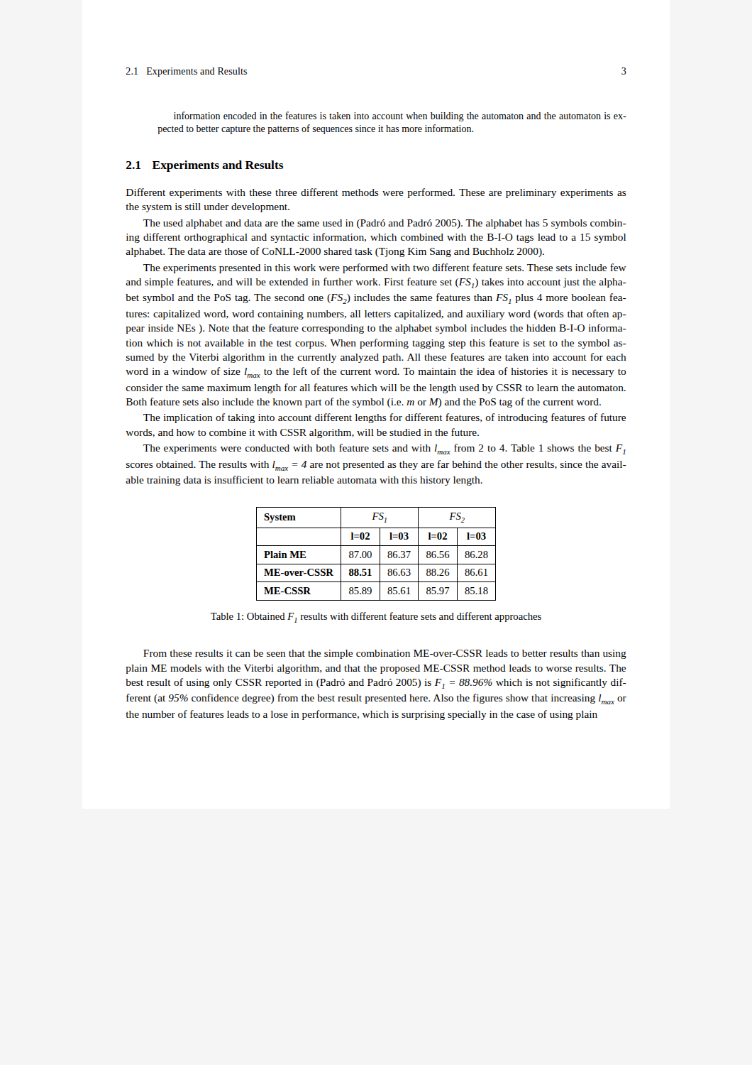2.1 Experiments and Results 3
information encoded in the features is taken into account when building the automaton and the automaton is expected to better capture the patterns of sequences since it has more information.
2.1 Experiments and Results
Different experiments with these three different methods were performed. These are preliminary experiments as the system is still under development.
The used alphabet and data are the same used in (Padró and Padró 2005). The alphabet has 5 symbols combining different orthographical and syntactic information, which combined with the B-I-O tags lead to a 15 symbol alphabet. The data are those of CoNLL-2000 shared task (Tjong Kim Sang and Buchholz 2000).
The experiments presented in this work were performed with two different feature sets. These sets include few and simple features, and will be extended in further work. First feature set (FS1) takes into account just the alphabet symbol and the PoS tag. The second one (FS2) includes the same features than FS1 plus 4 more boolean features: capitalized word, word containing numbers, all letters capitalized, and auxiliary word (words that often appear inside NEs ). Note that the feature corresponding to the alphabet symbol includes the hidden B-I-O information which is not available in the test corpus. When performing tagging step this feature is set to the symbol assumed by the Viterbi algorithm in the currently analyzed path. All these features are taken into account for each word in a window of size lmax to the left of the current word. To maintain the idea of histories it is necessary to consider the same maximum length for all features which will be the length used by CSSR to learn the automaton. Both feature sets also include the known part of the symbol (i.e. m or M) and the PoS tag of the current word.
The implication of taking into account different lengths for different features, of introducing features of future words, and how to combine it with CSSR algorithm, will be studied in the future.
The experiments were conducted with both feature sets and with lmax from 2 to 4. Table 1 shows the best F1 scores obtained. The results with lmax = 4 are not presented as they are far behind the other results, since the available training data is insufficient to learn reliable automata with this history length.
| System | FS 1 | FS 2 |
| --- | --- | --- |
| | l=02 | l=03 | l=02 | l=03 |
| Plain ME | 87.00 | 86.37 | 86.56 | 86.28 |
| ME-over-CSSR | 88.51 | 86.63 | 88.26 | 86.61 |
| ME-CSSR | 85.89 | 85.61 | 85.97 | 85.18 |
Table 1: Obtained F1 results with different feature sets and different approaches
From these results it can be seen that the simple combination ME-over-CSSR leads to better results than using plain ME models with the Viterbi algorithm, and that the proposed ME-CSSR method leads to worse results. The best result of using only CSSR reported in (Padró and Padró 2005) is F1 = 88.96% which is not significantly different (at 95% confidence degree) from the best result presented here. Also the figures show that increasing lmax or the number of features leads to a lose in performance, which is surprising specially in the case of using plain